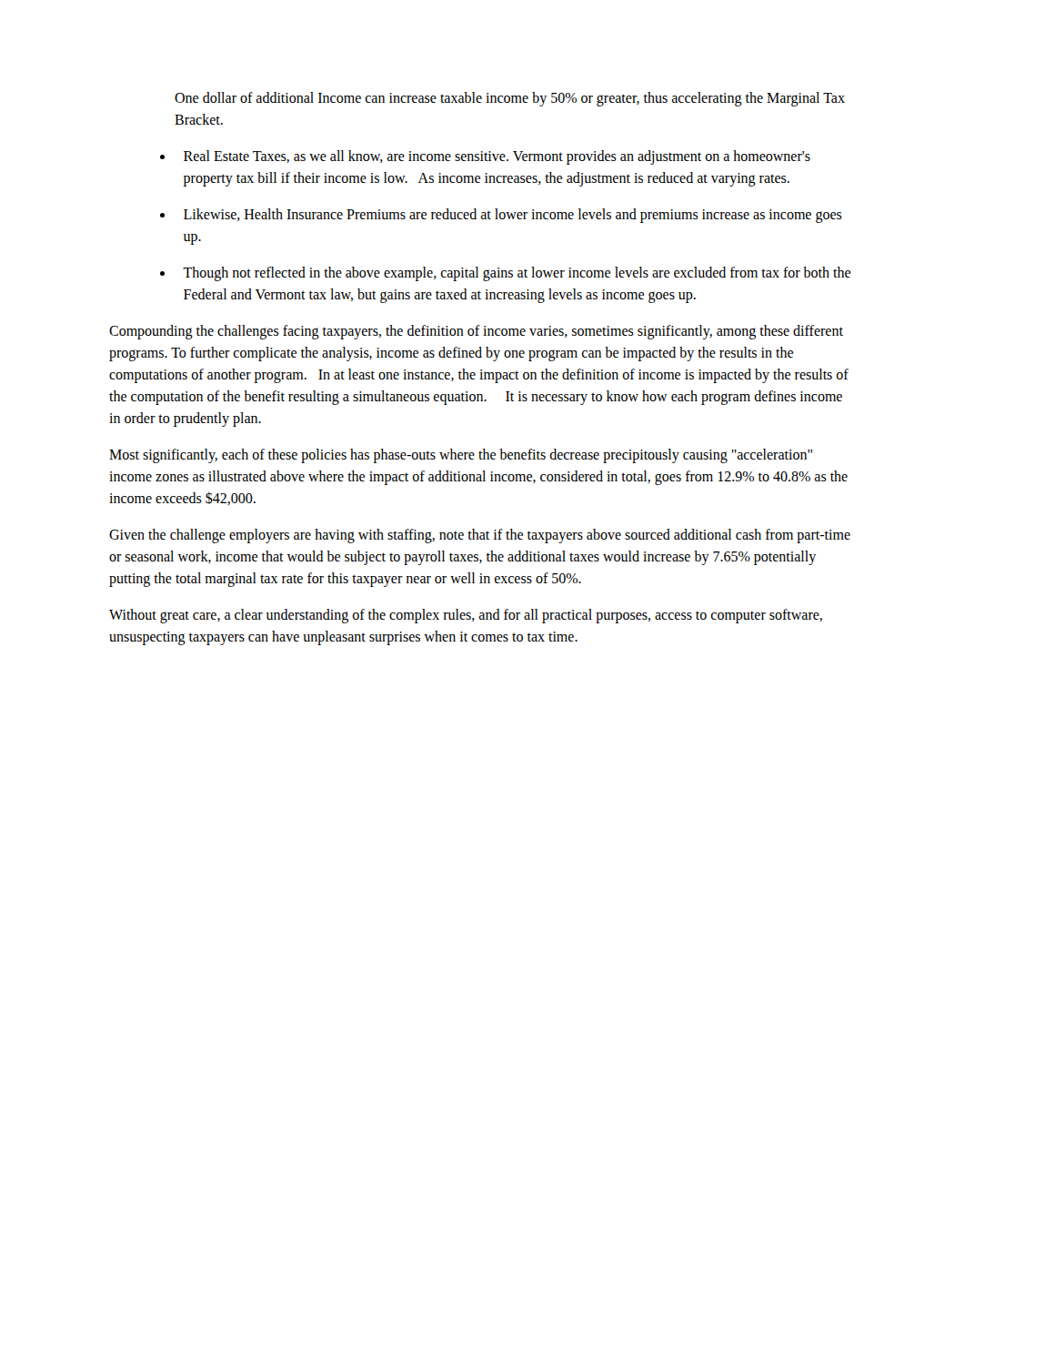One dollar of additional Income can increase taxable income by 50% or greater, thus accelerating the Marginal Tax Bracket.
Real Estate Taxes, as we all know, are income sensitive. Vermont provides an adjustment on a homeowner's property tax bill if their income is low. As income increases, the adjustment is reduced at varying rates.
Likewise, Health Insurance Premiums are reduced at lower income levels and premiums increase as income goes up.
Though not reflected in the above example, capital gains at lower income levels are excluded from tax for both the Federal and Vermont tax law, but gains are taxed at increasing levels as income goes up.
Compounding the challenges facing taxpayers, the definition of income varies, sometimes significantly, among these different programs. To further complicate the analysis, income as defined by one program can be impacted by the results in the computations of another program. In at least one instance, the impact on the definition of income is impacted by the results of the computation of the benefit resulting a simultaneous equation. It is necessary to know how each program defines income in order to prudently plan.
Most significantly, each of these policies has phase-outs where the benefits decrease precipitously causing "acceleration" income zones as illustrated above where the impact of additional income, considered in total, goes from 12.9% to 40.8% as the income exceeds $42,000.
Given the challenge employers are having with staffing, note that if the taxpayers above sourced additional cash from part-time or seasonal work, income that would be subject to payroll taxes, the additional taxes would increase by 7.65% potentially putting the total marginal tax rate for this taxpayer near or well in excess of 50%.
Without great care, a clear understanding of the complex rules, and for all practical purposes, access to computer software, unsuspecting taxpayers can have unpleasant surprises when it comes to tax time.